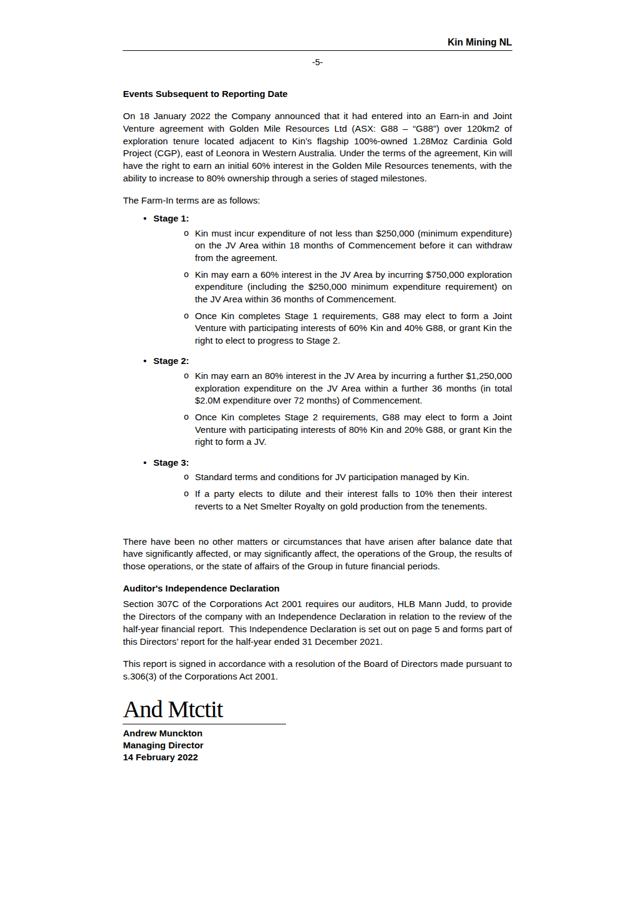Kin Mining NL
-5-
Events Subsequent to Reporting Date
On 18 January 2022 the Company announced that it had entered into an Earn-in and Joint Venture agreement with Golden Mile Resources Ltd (ASX: G88 – “G88”) over 120km2 of exploration tenure located adjacent to Kin’s flagship 100%-owned 1.28Moz Cardinia Gold Project (CGP), east of Leonora in Western Australia. Under the terms of the agreement, Kin will have the right to earn an initial 60% interest in the Golden Mile Resources tenements, with the ability to increase to 80% ownership through a series of staged milestones.
The Farm-In terms are as follows:
Stage 1:
Kin must incur expenditure of not less than $250,000 (minimum expenditure) on the JV Area within 18 months of Commencement before it can withdraw from the agreement.
Kin may earn a 60% interest in the JV Area by incurring $750,000 exploration expenditure (including the $250,000 minimum expenditure requirement) on the JV Area within 36 months of Commencement.
Once Kin completes Stage 1 requirements, G88 may elect to form a Joint Venture with participating interests of 60% Kin and 40% G88, or grant Kin the right to elect to progress to Stage 2.
Stage 2:
Kin may earn an 80% interest in the JV Area by incurring a further $1,250,000 exploration expenditure on the JV Area within a further 36 months (in total $2.0M expenditure over 72 months) of Commencement.
Once Kin completes Stage 2 requirements, G88 may elect to form a Joint Venture with participating interests of 80% Kin and 20% G88, or grant Kin the right to form a JV.
Stage 3:
Standard terms and conditions for JV participation managed by Kin.
If a party elects to dilute and their interest falls to 10% then their interest reverts to a Net Smelter Royalty on gold production from the tenements.
There have been no other matters or circumstances that have arisen after balance date that have significantly affected, or may significantly affect, the operations of the Group, the results of those operations, or the state of affairs of the Group in future financial periods.
Auditor's Independence Declaration
Section 307C of the Corporations Act 2001 requires our auditors, HLB Mann Judd, to provide the Directors of the company with an Independence Declaration in relation to the review of the half-year financial report. This Independence Declaration is set out on page 5 and forms part of this Directors’ report for the half-year ended 31 December 2021.
This report is signed in accordance with a resolution of the Board of Directors made pursuant to s.306(3) of the Corporations Act 2001.
And Mtctit
Andrew Munckton
Managing Director
14 February 2022